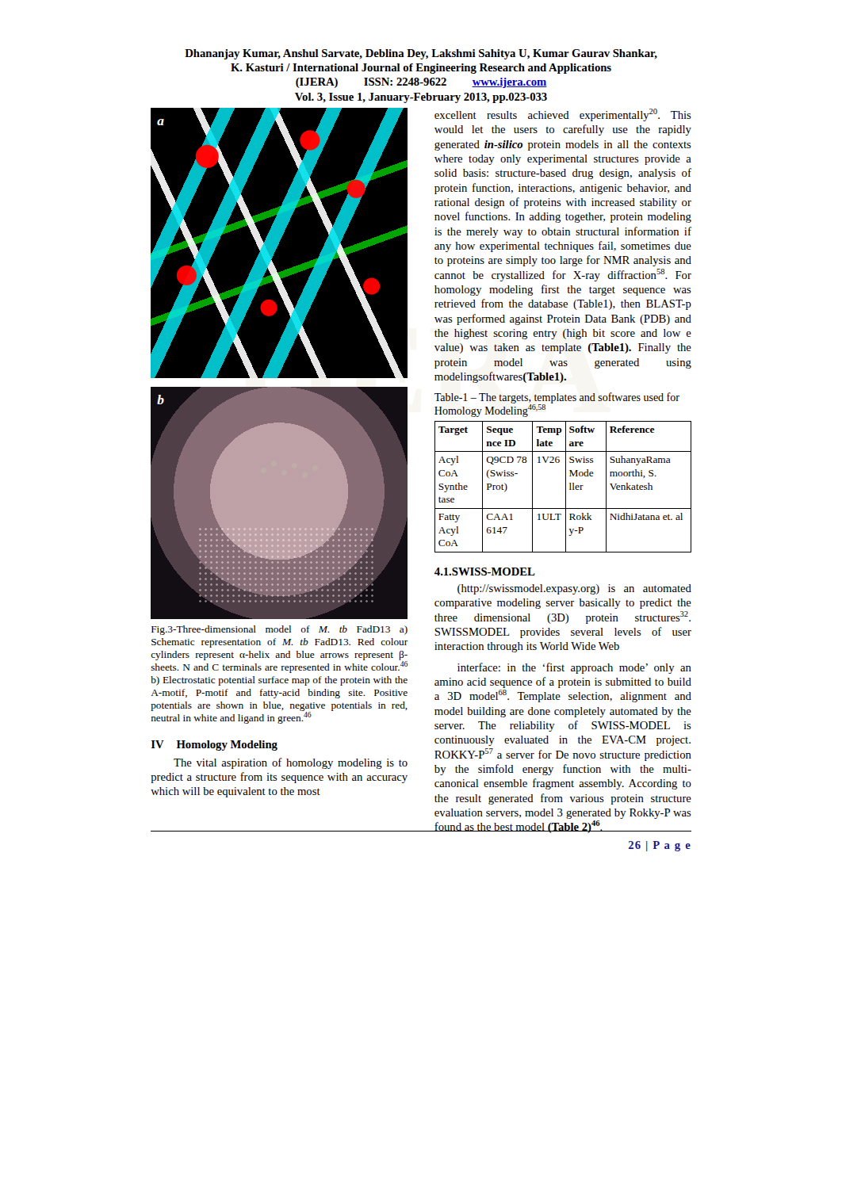IJERA
Dhananjay Kumar, Anshul Sarvate, Deblina Dey, Lakshmi Sahitya U, Kumar Gaurav Shankar, K. Kasturi / International Journal of Engineering Research and Applications (IJERA) ISSN: 2248-9622 www.ijera.com Vol. 3, Issue 1, January-February 2013, pp.023-033
a
b
Fig.3-Three-dimensional model of M. tb FadD13 a) Schematic representation of M. tb FadD13. Red colour cylinders represent α-helix and blue arrows represent β-sheets. N and C terminals are represented in white colour.46 b) Electrostatic potential surface map of the protein with the A-motif, P-motif and fatty-acid binding site. Positive potentials are shown in blue, negative potentials in red, neutral in white and ligand in green.46
IVHomology Modeling
The vital aspiration of homology modeling is to predict a structure from its sequence with an accuracy which will be equivalent to the most
excellent results achieved experimentally20. This would let the users to carefully use the rapidly generated in-silico protein models in all the contexts where today only experimental structures provide a solid basis: structure-based drug design, analysis of protein function, interactions, antigenic behavior, and rational design of proteins with increased stability or novel functions. In adding together, protein modeling is the merely way to obtain structural information if any how experimental techniques fail, sometimes due to proteins are simply too large for NMR analysis and cannot be crystallized for X-ray diffraction58. For homology modeling first the target sequence was retrieved from the database (Table1), then BLAST-p was performed against Protein Data Bank (PDB) and the highest scoring entry (high bit score and low e value) was taken as template (Table1). Finally the protein model was generated using modelingsoftwares(Table1).
Table-1 – The targets, templates and softwares used for Homology Modeling46,58
| Target | Seque nce ID | Temp late | Softw are | Reference |
| --- | --- | --- | --- | --- |
| Acyl CoA Synthe tase | Q9CD 78 (Swiss-Prot) | 1V26 | Swiss Mode ller | SuhanyaRama moorthi, S. Venkatesh |
| Fatty Acyl CoA | CAA1 6147 | 1ULT | Rokk y-P | NidhiJatana et. al |
4.1.SWISS-MODEL
(http://swissmodel.expasy.org) is an automated comparative modeling server basically to predict the three dimensional (3D) protein structures32. SWISSMODEL provides several levels of user interaction through its World Wide Web
interface: in the ‘first approach mode’ only an amino acid sequence of a protein is submitted to build a 3D model68. Template selection, alignment and model building are done completely automated by the server. The reliability of SWISS-MODEL is continuously evaluated in the EVA-CM project. ROKKY-P57 a server for De novo structure prediction by the simfold energy function with the multi-canonical ensemble fragment assembly. According to the result generated from various protein structure evaluation servers, model 3 generated by Rokky-P was found as the best model (Table 2)46.
26 | P a g e